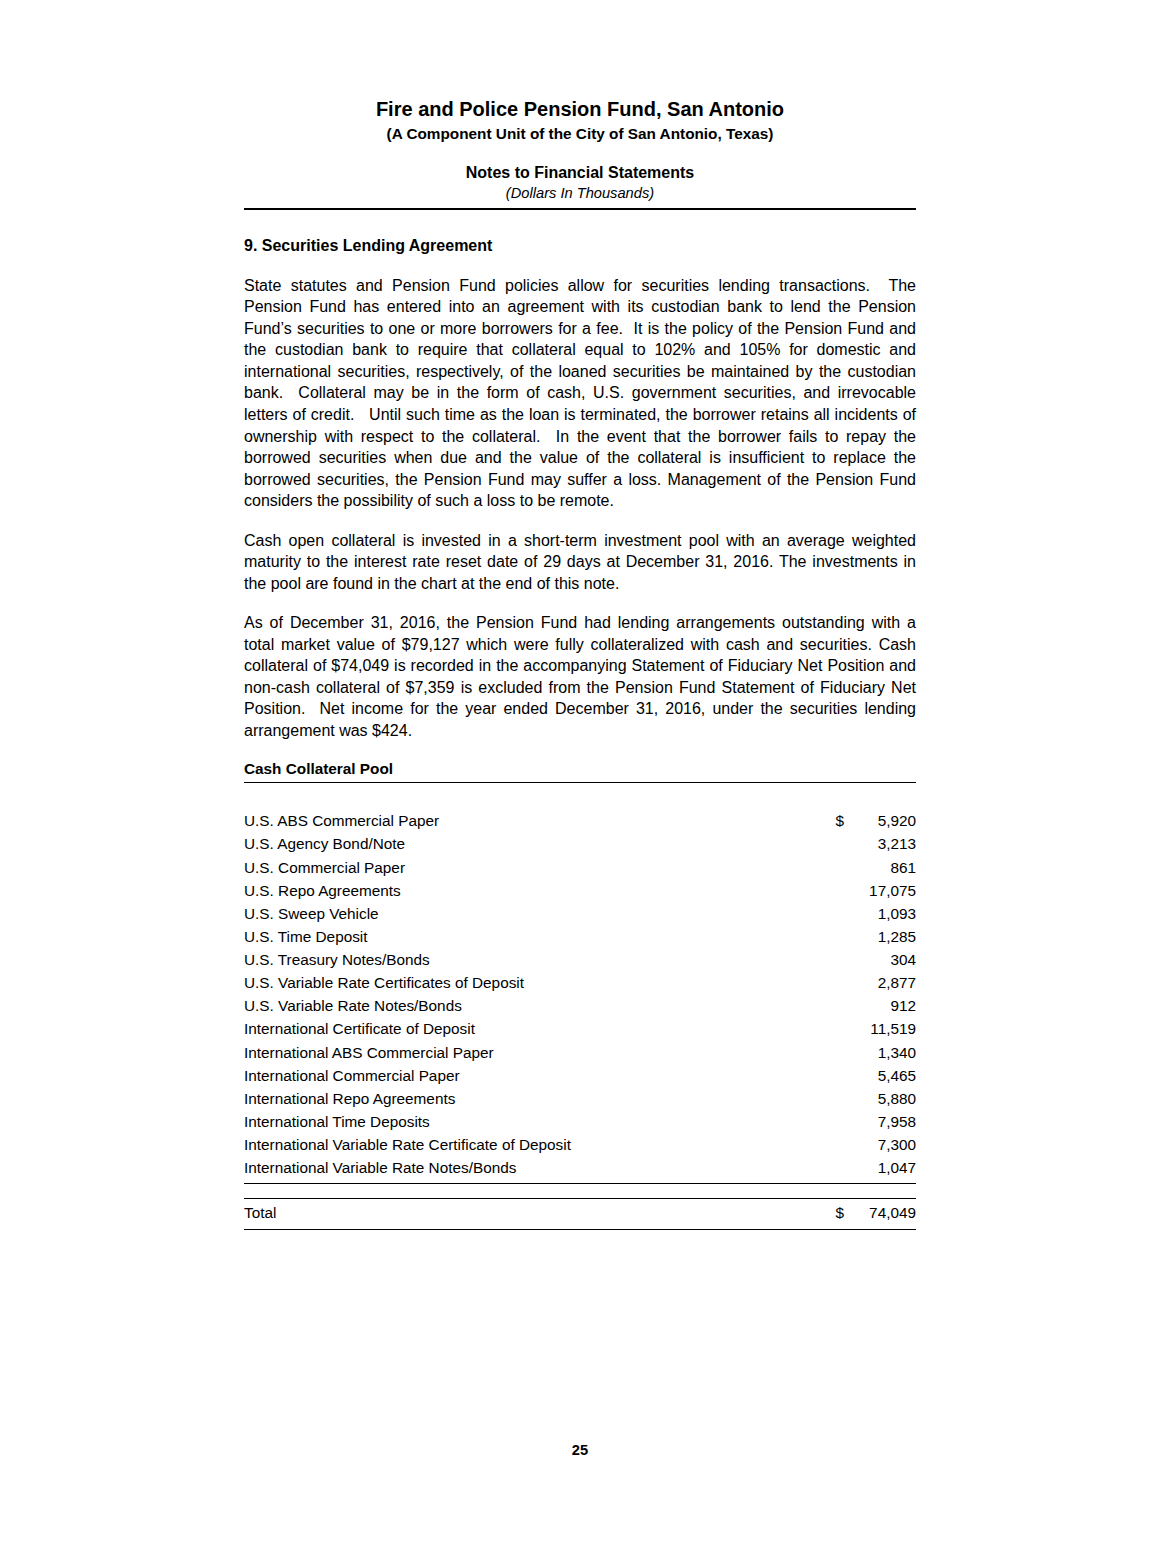Fire and Police Pension Fund, San Antonio
(A Component Unit of the City of San Antonio, Texas)
Notes to Financial Statements
(Dollars In Thousands)
9. Securities Lending Agreement
State statutes and Pension Fund policies allow for securities lending transactions. The Pension Fund has entered into an agreement with its custodian bank to lend the Pension Fund’s securities to one or more borrowers for a fee. It is the policy of the Pension Fund and the custodian bank to require that collateral equal to 102% and 105% for domestic and international securities, respectively, of the loaned securities be maintained by the custodian bank. Collateral may be in the form of cash, U.S. government securities, and irrevocable letters of credit. Until such time as the loan is terminated, the borrower retains all incidents of ownership with respect to the collateral. In the event that the borrower fails to repay the borrowed securities when due and the value of the collateral is insufficient to replace the borrowed securities, the Pension Fund may suffer a loss. Management of the Pension Fund considers the possibility of such a loss to be remote.
Cash open collateral is invested in a short-term investment pool with an average weighted maturity to the interest rate reset date of 29 days at December 31, 2016. The investments in the pool are found in the chart at the end of this note.
As of December 31, 2016, the Pension Fund had lending arrangements outstanding with a total market value of $79,127 which were fully collateralized with cash and securities. Cash collateral of $74,049 is recorded in the accompanying Statement of Fiduciary Net Position and non-cash collateral of $7,359 is excluded from the Pension Fund Statement of Fiduciary Net Position. Net income for the year ended December 31, 2016, under the securities lending arrangement was $424.
Cash Collateral Pool
| U.S. ABS Commercial Paper | $ | 5,920 |
| U.S. Agency Bond/Note | | 3,213 |
| U.S. Commercial Paper | | 861 |
| U.S. Repo Agreements | | 17,075 |
| U.S. Sweep Vehicle | | 1,093 |
| U.S. Time Deposit | | 1,285 |
| U.S. Treasury Notes/Bonds | | 304 |
| U.S. Variable Rate Certificates of Deposit | | 2,877 |
| U.S. Variable Rate Notes/Bonds | | 912 |
| International Certificate of Deposit | | 11,519 |
| International ABS Commercial Paper | | 1,340 |
| International Commercial Paper | | 5,465 |
| International Repo Agreements | | 5,880 |
| International Time Deposits | | 7,958 |
| International Variable Rate Certificate of Deposit | | 7,300 |
| International Variable Rate Notes/Bonds | | 1,047 |
| Total | $ | 74,049 |
25